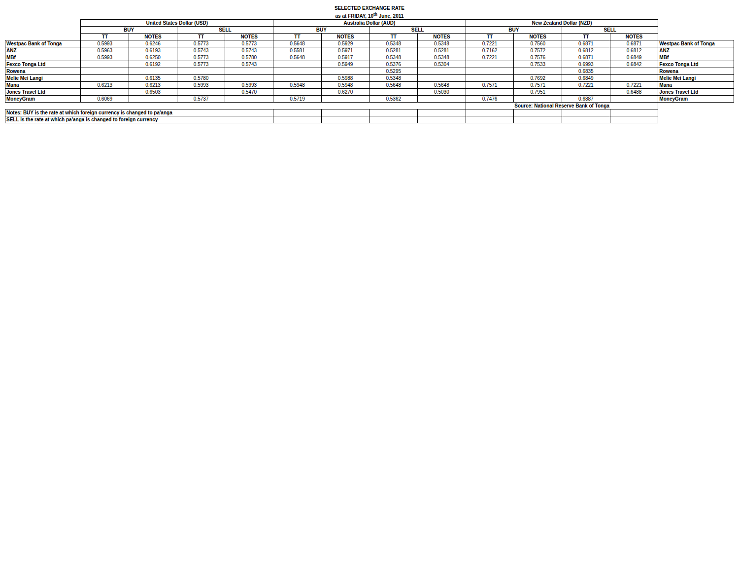| | SELECTED EXCHANGE RATE | |
| | as at FRIDAY, 10 th June, 2011 | |
| | United States Dollar (USD) | Australia Dollar (AUD) | New Zealand Dollar (NZD) | |
| | BUY | SELL | BUY | SELL | BUY | SELL | |
| | TT | NOTES | TT | NOTES | TT | NOTES | TT | NOTES | TT | NOTES | TT | NOTES | |
| Westpac Bank of Tonga | 0.5993 | 0.6246 | 0.5773 | 0.5773 | 0.5648 | 0.5929 | 0.5348 | 0.5348 | 0.7221 | 0.7560 | 0.6871 | 0.6871 | Westpac Bank of Tonga |
| ANZ | 0.5963 | 0.6193 | 0.5743 | 0.5743 | 0.5581 | 0.5971 | 0.5281 | 0.5281 | 0.7162 | 0.7572 | 0.6812 | 0.6812 | ANZ |
| MBf | 0.5993 | 0.6250 | 0.5773 | 0.5780 | 0.5648 | 0.5917 | 0.5348 | 0.5348 | 0.7221 | 0.7576 | 0.6871 | 0.6849 | MBf |
| Fexco Tonga Ltd | | 0.6192 | 0.5773 | 0.5743 | | 0.5949 | 0.5376 | 0.5304 | | 0.7533 | 0.6993 | 0.6842 | Fexco Tonga Ltd |
| Rowena | | | | | | | 0.5295 | | | | 0.6835 | | Rowena |
| Melie Mei Langi | | 0.6135 | 0.5780 | | | 0.5988 | 0.5348 | | | 0.7692 | 0.6849 | | Melie Mei Langi |
| Mana | 0.6213 | 0.6213 | 0.5993 | 0.5993 | 0.5948 | 0.5948 | 0.5648 | 0.5648 | 0.7571 | 0.7571 | 0.7221 | 0.7221 | Mana |
| Jones Travel Ltd | | 0.6503 | | 0.5470 | | 0.6270 | | 0.5030 | | 0.7951 | | 0.6488 | Jones Travel Ltd |
| MoneyGram | 0.6069 | | 0.5737 | | 0.5719 | | 0.5362 | | 0.7476 | | 0.6887 | | MoneyGram |
| | | | | | | | | | Source: National Reserve Bank of Tonga | |
| Notes: BUY is the rate at which foreign currency is changed to pa'anga | | | | | | | | | |
| SELL is the rate at which pa'anga is changed to foreign currency | | | | | | | | | |